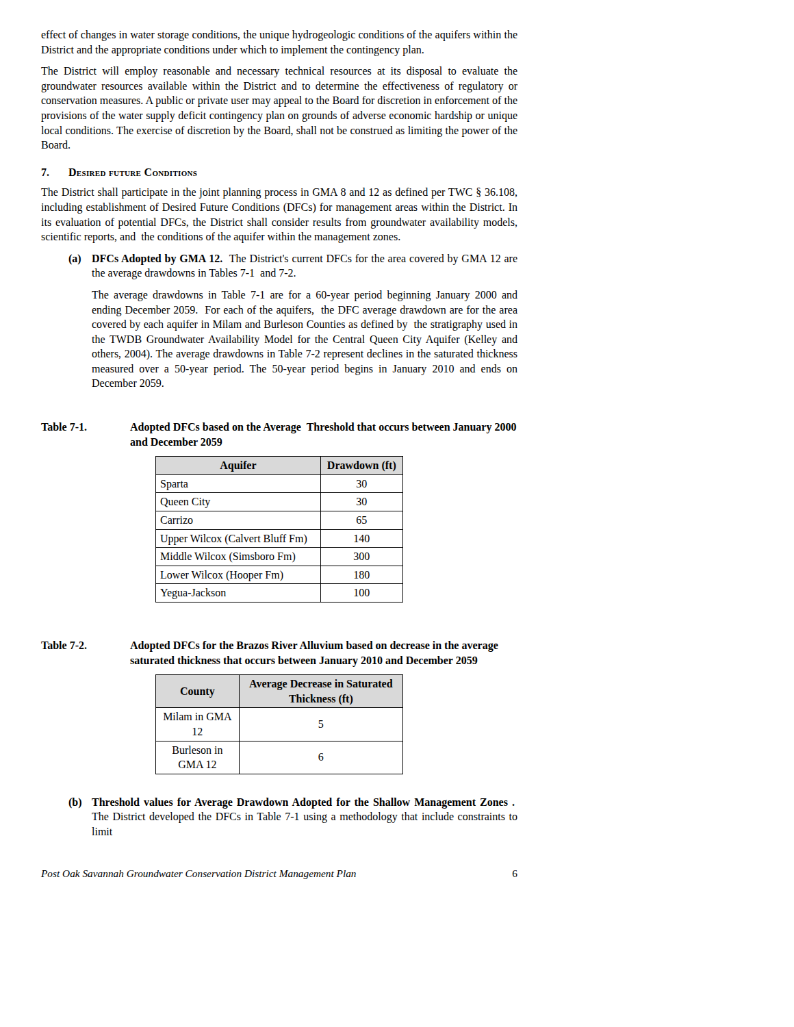effect of changes in water storage conditions, the unique hydrogeologic conditions of the aquifers within the District and the appropriate conditions under which to implement the contingency plan.
The District will employ reasonable and necessary technical resources at its disposal to evaluate the groundwater resources available within the District and to determine the effectiveness of regulatory or conservation measures. A public or private user may appeal to the Board for discretion in enforcement of the provisions of the water supply deficit contingency plan on grounds of adverse economic hardship or unique local conditions. The exercise of discretion by the Board, shall not be construed as limiting the power of the Board.
7.
Desired future Conditions
The District shall participate in the joint planning process in GMA 8 and 12 as defined per TWC § 36.108, including establishment of Desired Future Conditions (DFCs) for management areas within the District. In its evaluation of potential DFCs, the District shall consider results from groundwater availability models, scientific reports, and the conditions of the aquifer within the management zones.
(a)
DFCs Adopted by GMA 12. The District's current DFCs for the area covered by GMA 12 are the average drawdowns in Tables 7-1 and 7-2.
The average drawdowns in Table 7-1 are for a 60-year period beginning January 2000 and ending December 2059. For each of the aquifers, the DFC average drawdown are for the area covered by each aquifer in Milam and Burleson Counties as defined by the stratigraphy used in the TWDB Groundwater Availability Model for the Central Queen City Aquifer (Kelley and others, 2004). The average drawdowns in Table 7-2 represent declines in the saturated thickness measured over a 50-year period. The 50-year period begins in January 2010 and ends on December 2059.
Table 7-1.
Adopted DFCs based on the Average Threshold that occurs between January 2000 and December 2059
| Aquifer | Drawdown (ft) |
| --- | --- |
| Sparta | 30 |
| Queen City | 30 |
| Carrizo | 65 |
| Upper Wilcox (Calvert Bluff Fm) | 140 |
| Middle Wilcox (Simsboro Fm) | 300 |
| Lower Wilcox (Hooper Fm) | 180 |
| Yegua-Jackson | 100 |
Table 7-2.
Adopted DFCs for the Brazos River Alluvium based on decrease in the average saturated thickness that occurs between January 2010 and December 2059
| County | Average Decrease in Saturated Thickness (ft) |
| --- | --- |
| Milam in GMA 12 | 5 |
| Burleson in GMA 12 | 6 |
(b)
Threshold values for Average Drawdown Adopted for the Shallow Management Zones . The District developed the DFCs in Table 7-1 using a methodology that include constraints to limit
Post Oak Savannah Groundwater Conservation District Management Plan
6